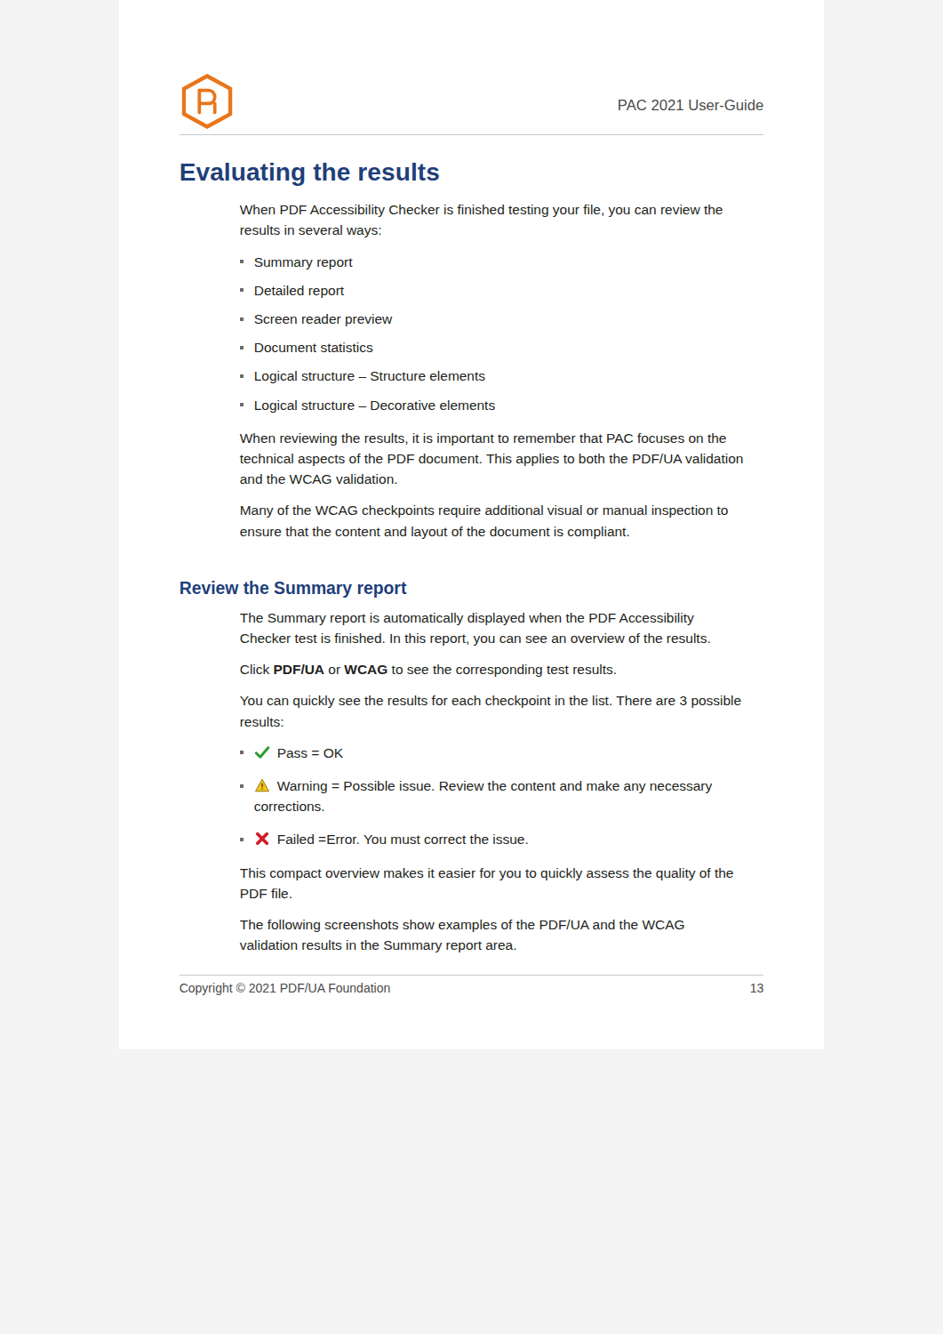PAC 2021 User-Guide
Evaluating the results
When PDF Accessibility Checker is finished testing your file, you can review the results in several ways:
Summary report
Detailed report
Screen reader preview
Document statistics
Logical structure – Structure elements
Logical structure – Decorative elements
When reviewing the results, it is important to remember that PAC focuses on the technical aspects of the PDF document. This applies to both the PDF/UA validation and the WCAG validation.
Many of the WCAG checkpoints require additional visual or manual inspection to ensure that the content and layout of the document is compliant.
Review the Summary report
The Summary report is automatically displayed when the PDF Accessibility Checker test is finished. In this report, you can see an overview of the results.
Click PDF/UA or WCAG to see the corresponding test results.
You can quickly see the results for each checkpoint in the list. There are 3 possible results:
Pass = OK
Warning = Possible issue. Review the content and make any necessary corrections.
Failed =Error. You must correct the issue.
This compact overview makes it easier for you to quickly assess the quality of the PDF file.
The following screenshots show examples of the PDF/UA and the WCAG validation results in the Summary report area.
Copyright © 2021 PDF/UA Foundation 13